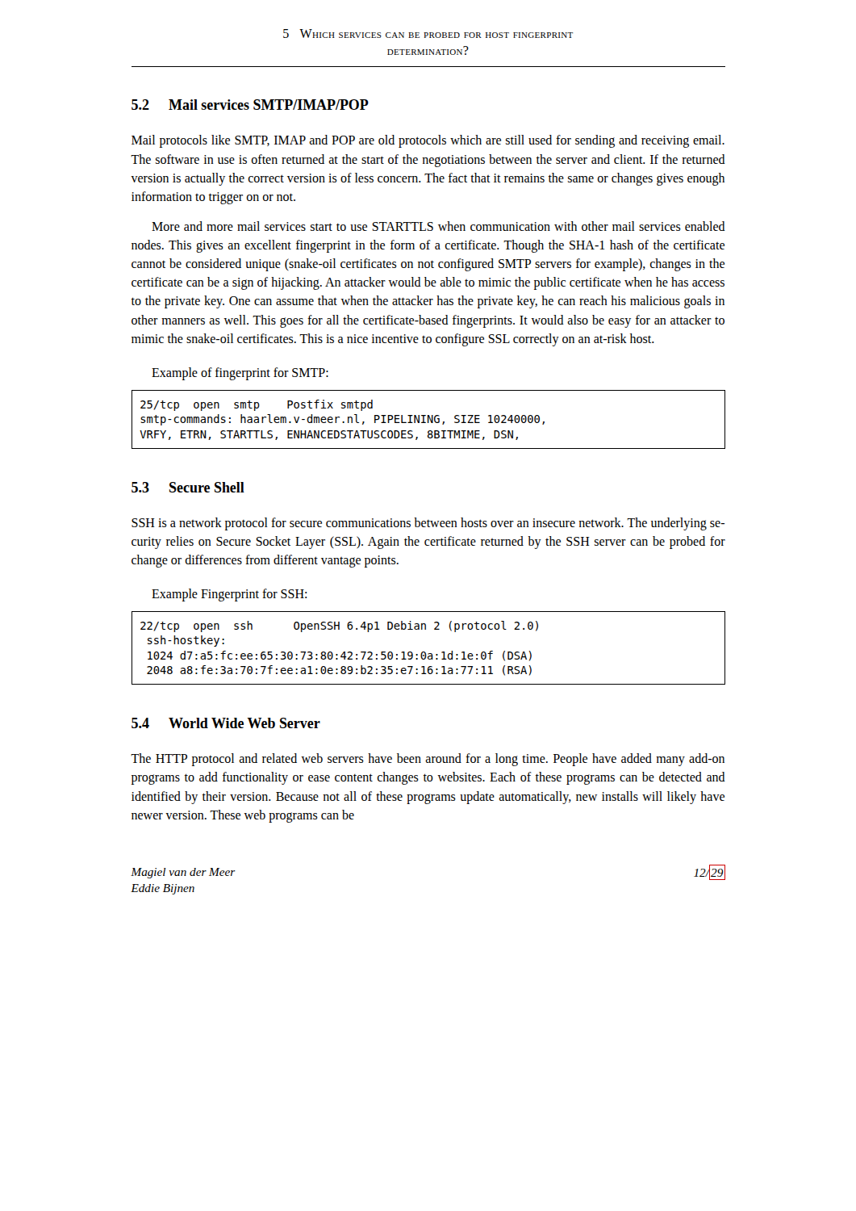5 Which services can be probed for host fingerprint
determination?
5.2 Mail services SMTP/IMAP/POP
Mail protocols like SMTP, IMAP and POP are old protocols which are still used for sending and receiving email. The software in use is often returned at the start of the negotiations between the server and client. If the returned version is actually the correct version is of less concern. The fact that it remains the same or changes gives enough information to trigger on or not.
More and more mail services start to use STARTTLS when communication with other mail services enabled nodes. This gives an excellent fingerprint in the form of a certificate. Though the SHA-1 hash of the certificate cannot be considered unique (snake-oil certificates on not configured SMTP servers for example), changes in the certificate can be a sign of hijacking. An attacker would be able to mimic the public certificate when he has access to the private key. One can assume that when the attacker has the private key, he can reach his malicious goals in other manners as well. This goes for all the certificate-based fingerprints. It would also be easy for an attacker to mimic the snake-oil certificates. This is a nice incentive to configure SSL correctly on an at-risk host.
Example of fingerprint for SMTP:
25/tcp  open  smtp    Postfix smtpd
smtp-commands: haarlem.v-dmeer.nl, PIPELINING, SIZE 10240000,
VRFY, ETRN, STARTTLS, ENHANCEDSTATUSCODES, 8BITMIME, DSN,
5.3 Secure Shell
SSH is a network protocol for secure communications between hosts over an insecure network. The underlying security relies on Secure Socket Layer (SSL). Again the certificate returned by the SSH server can be probed for change or differences from different vantage points.
Example Fingerprint for SSH:
22/tcp  open  ssh      OpenSSH 6.4p1 Debian 2 (protocol 2.0)
 ssh-hostkey:
 1024 d7:a5:fc:ee:65:30:73:80:42:72:50:19:0a:1d:1e:0f (DSA)
 2048 a8:fe:3a:70:7f:ee:a1:0e:89:b2:35:e7:16:1a:77:11 (RSA)
5.4 World Wide Web Server
The HTTP protocol and related web servers have been around for a long time. People have added many add-on programs to add functionality or ease content changes to websites. Each of these programs can be detected and identified by their version. Because not all of these programs update automatically, new installs will likely have newer version. These web programs can be
Magiel van der Meer
Eddie Bijnen
12/29